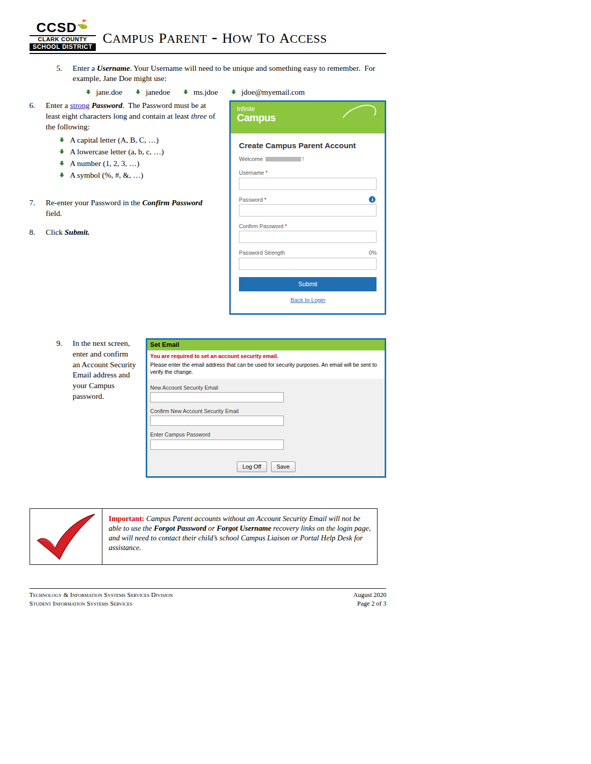CCSD⛳
CLARK COUNTY
SCHOOL DISTRICT
Campus Parent - How To Access
Enter a Username. Your Username will need to be unique and something easy to remember. For example, Jane Doe might use:
jane.doe
janedoe
ms.jdoe
jdoe@myemail.com
Enter a strong Password. The Password must be at least eight characters long and contain at least three of the following:
A capital letter (A, B, C, …)
A lowercase letter (a, b, c, …)
A number (1, 2, 3, …)
A symbol (%, #, &, …)
Re-enter your Password in the Confirm Password field.
Click Submit.
InfiniteCampus
Create Campus Parent Account
Welcome !
Username *
Password *
i
Confirm Password *
Password Strength 0%
Submit
Back to Login
In the next screen, enter and confirm an Account Security Email address and your Campus password.
Set Email
You are required to set an account security email. Please enter the email address that can be used for security purposes. An email will be sent to verify the change.
New Account Security Email
Confirm New Account Security Email
Enter Campus Password
Log Off Save
Important: Campus Parent accounts without an Account Security Email will not be able to use the Forgot Password or Forgot Username recovery links on the login page, and will need to contact their child’s school Campus Liaison or Portal Help Desk for assistance.
Technology & Information Systems Services Division
Student Information Systems Services
August 2020
Page 2 of 3